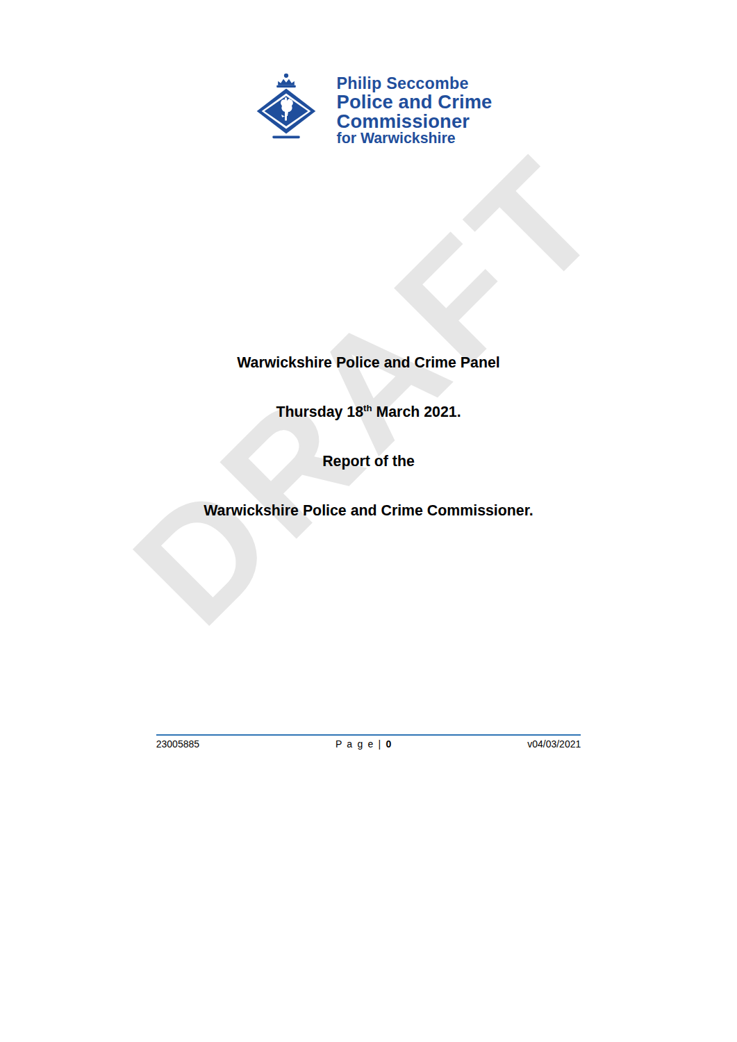DRAFT
Philip Seccombe
Police and Crime
Commissioner
for Warwickshire
Warwickshire Police and Crime Panel
Thursday 18th March 2021.
Report of the
Warwickshire Police and Crime Commissioner.
23005885
P a g e | 0
v04/03/2021